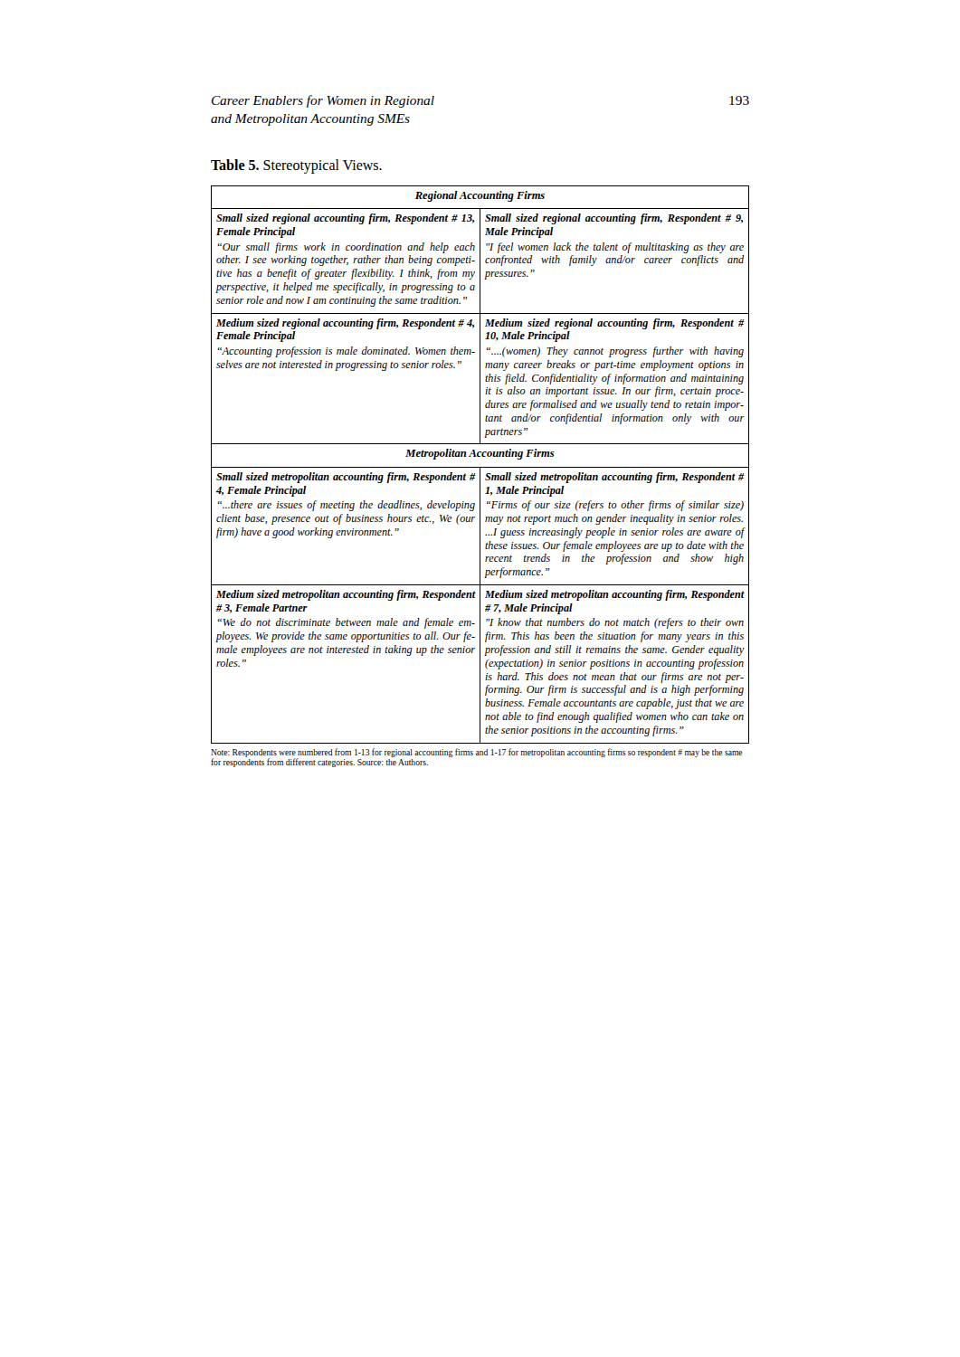Career Enablers for Women in Regional
and Metropolitan Accounting SMEs
193
Table 5. Stereotypical Views.
| Regional Accounting Firms |
| Small sized regional accounting firm, Respondent # 13, Female Principal “Our small firms work in coordination and help each other. I see working together, rather than being competitive has a benefit of greater flexibility. I think, from my perspective, it helped me specifically, in progressing to a senior role and now I am continuing the same tradition.” | Small sized regional accounting firm, Respondent # 9, Male Principal "I feel women lack the talent of multitasking as they are confronted with family and/or career conflicts and pressures.” |
| Medium sized regional accounting firm, Respondent # 4, Female Principal “Accounting profession is male dominated. Women themselves are not interested in progressing to senior roles.” | Medium sized regional accounting firm, Respondent # 10, Male Principal “....(women) They cannot progress further with having many career breaks or part-time employment options in this field. Confidentiality of information and maintaining it is also an important issue. In our firm, certain procedures are formalised and we usually tend to retain important and/or confidential information only with our partners” |
| Metropolitan Accounting Firms |
| Small sized metropolitan accounting firm, Respondent # 4, Female Principal “...there are issues of meeting the deadlines, developing client base, presence out of business hours etc., We (our firm) have a good working environment.” | Small sized metropolitan accounting firm, Respondent # 1, Male Principal “Firms of our size (refers to other firms of similar size) may not report much on gender inequality in senior roles. ...I guess increasingly people in senior roles are aware of these issues. Our female employees are up to date with the recent trends in the profession and show high performance.” |
| Medium sized metropolitan accounting firm, Respondent # 3, Female Partner “We do not discriminate between male and female employees. We provide the same opportunities to all. Our female employees are not interested in taking up the senior roles.” | Medium sized metropolitan accounting firm, Respondent # 7, Male Principal "I know that numbers do not match (refers to their own firm. This has been the situation for many years in this profession and still it remains the same. Gender equality (expectation) in senior positions in accounting profession is hard. This does not mean that our firms are not performing. Our firm is successful and is a high performing business. Female accountants are capable, just that we are not able to find enough qualified women who can take on the senior positions in the accounting firms.” |
Note: Respondents were numbered from 1-13 for regional accounting firms and 1-17 for metropolitan accounting firms so respondent # may be the same for respondents from different categories. Source: the Authors.